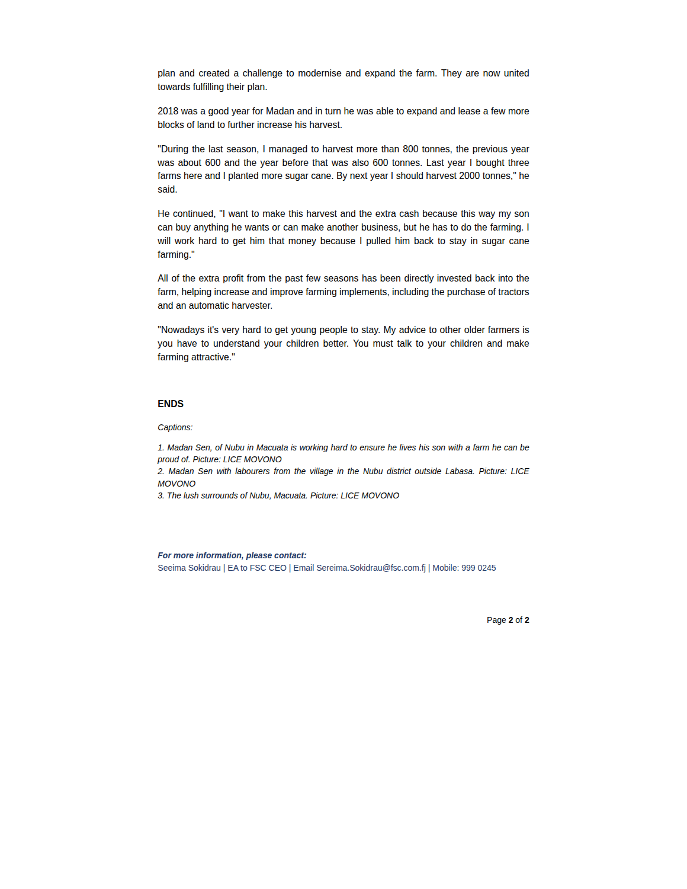plan and created a challenge to modernise and expand the farm. They are now united towards fulfilling their plan.
2018 was a good year for Madan and in turn he was able to expand and lease a few more blocks of land to further increase his harvest.
"During the last season, I managed to harvest more than 800 tonnes, the previous year was about 600 and the year before that was also 600 tonnes. Last year I bought three farms here and I planted more sugar cane. By next year I should harvest 2000 tonnes," he said.
He continued, "I want to make this harvest and the extra cash because this way my son can buy anything he wants or can make another business, but he has to do the farming. I will work hard to get him that money because I pulled him back to stay in sugar cane farming."
All of the extra profit from the past few seasons has been directly invested back into the farm, helping increase and improve farming implements, including the purchase of tractors and an automatic harvester.
"Nowadays it's very hard to get young people to stay. My advice to other older farmers is you have to understand your children better. You must talk to your children and make farming attractive."
ENDS
Captions:
1. Madan Sen, of Nubu in Macuata is working hard to ensure he lives his son with a farm he can be proud of. Picture: LICE MOVONO
2. Madan Sen with labourers from the village in the Nubu district outside Labasa. Picture: LICE MOVONO
3. The lush surrounds of Nubu, Macuata. Picture: LICE MOVONO
For more information, please contact:
Seeima Sokidrau | EA to FSC CEO | Email Sereima.Sokidrau@fsc.com.fj | Mobile: 999 0245
Page 2 of 2